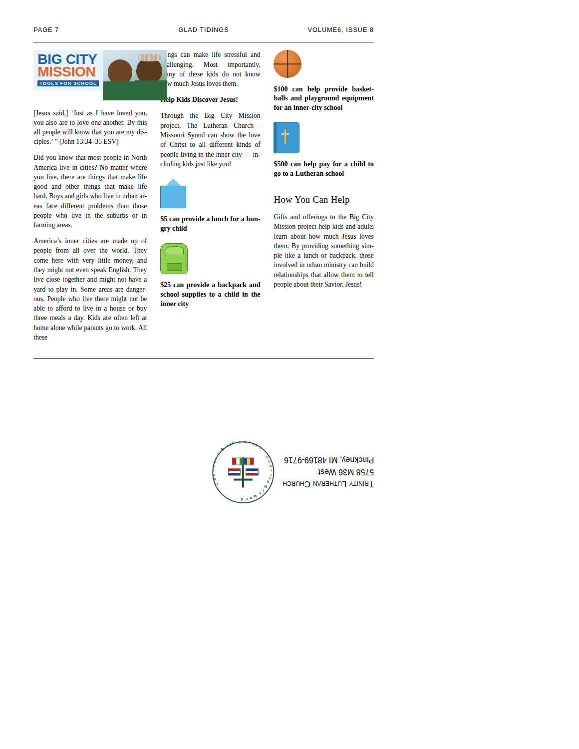PAGE 7
GLAD TIDINGS
VOLUME6, ISSUE 8
BIG CITY MISSION TOOLS FOR SCHOOL
[Jesus said,] ‘Just as I have loved you, you also are to love one another. By this all people will know that you are my disciples.’ ” (John 13:34–35 ESV)
Did you know that most people in North America live in cities? No matter where you live, there are things that make life good and other things that make life hard. Boys and girls who live in urban areas face different problems than those people who live in the suburbs or in farming areas.
America’s inner cities are made up of people from all over the world. They come here with very little money, and they might not even speak English. They live close together and might not have a yard to play in. Some areas are dangerous. People who live there might not be able to afford to live in a house or buy three meals a day. Kids are often left at home alone while parents go to work. All these
things can make life stressful and challenging. Most importantly, many of these kids do not know how much Jesus loves them.
Help Kids Discover Jesus!
Through the Big City Mission project, The Lutheran Church—Missouri Synod can show the love of Christ to all different kinds of people living in the inner city — including kids just like you!
$5 can provide a lunch for a hungry child
$25 can provide a backpack and school supplies to a child in the inner city
$100 can help provide basketballs and playground equipment for an inner-city school
$500 can help pay for a child to go to a Lutheran school
How You Can Help
Gifts and offerings to the Big City Mission project help kids and adults learn about how much Jesus loves them. By providing something simple like a lunch or backpack, those involved in urban ministry can build relationships that allow them to tell people about their Savior, Jesus!
Trinity Lutheran Church
5758 M36 West
Pinckney, MI 48169-9716
S h a r i n g H i s W o r d C e n t e r e d W i t h C h r i s t